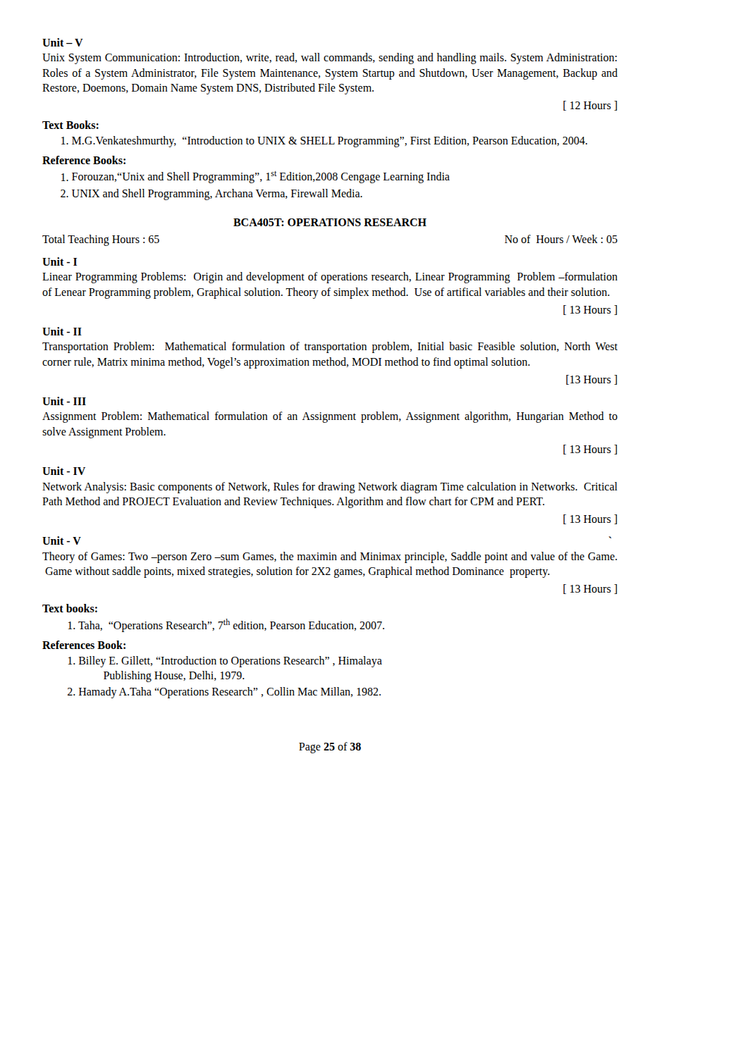Unit – V
Unix System Communication: Introduction, write, read, wall commands, sending and handling mails. System Administration: Roles of a System Administrator, File System Maintenance, System Startup and Shutdown, User Management, Backup and Restore, Doemons, Domain Name System DNS, Distributed File System.
[ 12 Hours ]
Text Books:
M.G.Venkateshmurthy, “Introduction to UNIX & SHELL Programming”, First Edition, Pearson Education, 2004.
Reference Books:
Forouzan,“Unix and Shell Programming”, 1st Edition,2008 Cengage Learning India
UNIX and Shell Programming, Archana Verma, Firewall Media.
BCA405T: OPERATIONS RESEARCH
Total Teaching Hours : 65 No of Hours / Week : 05
Unit - I
Linear Programming Problems: Origin and development of operations research, Linear Programming Problem –formulation of Lenear Programming problem, Graphical solution. Theory of simplex method. Use of artifical variables and their solution.
[ 13 Hours ]
Unit - II
Transportation Problem: Mathematical formulation of transportation problem, Initial basic Feasible solution, North West corner rule, Matrix minima method, Vogel’s approximation method, MODI method to find optimal solution.
[13 Hours ]
Unit - III
Assignment Problem: Mathematical formulation of an Assignment problem, Assignment algorithm, Hungarian Method to solve Assignment Problem.
[ 13 Hours ]
Unit - IV
Network Analysis: Basic components of Network, Rules for drawing Network diagram Time calculation in Networks. Critical Path Method and PROJECT Evaluation and Review Techniques. Algorithm and flow chart for CPM and PERT.
[ 13 Hours ]
Unit - V`
Theory of Games: Two –person Zero –sum Games, the maximin and Minimax principle, Saddle point and value of the Game. Game without saddle points, mixed strategies, solution for 2X2 games, Graphical method Dominance property.
[ 13 Hours ]
Text books:
1. Taha, “Operations Research”, 7th edition, Pearson Education, 2007.
References Book:
1. Billey E. Gillett, “Introduction to Operations Research” , Himalaya
Publishing House, Delhi, 1979.
2. Hamady A.Taha “Operations Research” , Collin Mac Millan, 1982.
Page 25 of 38